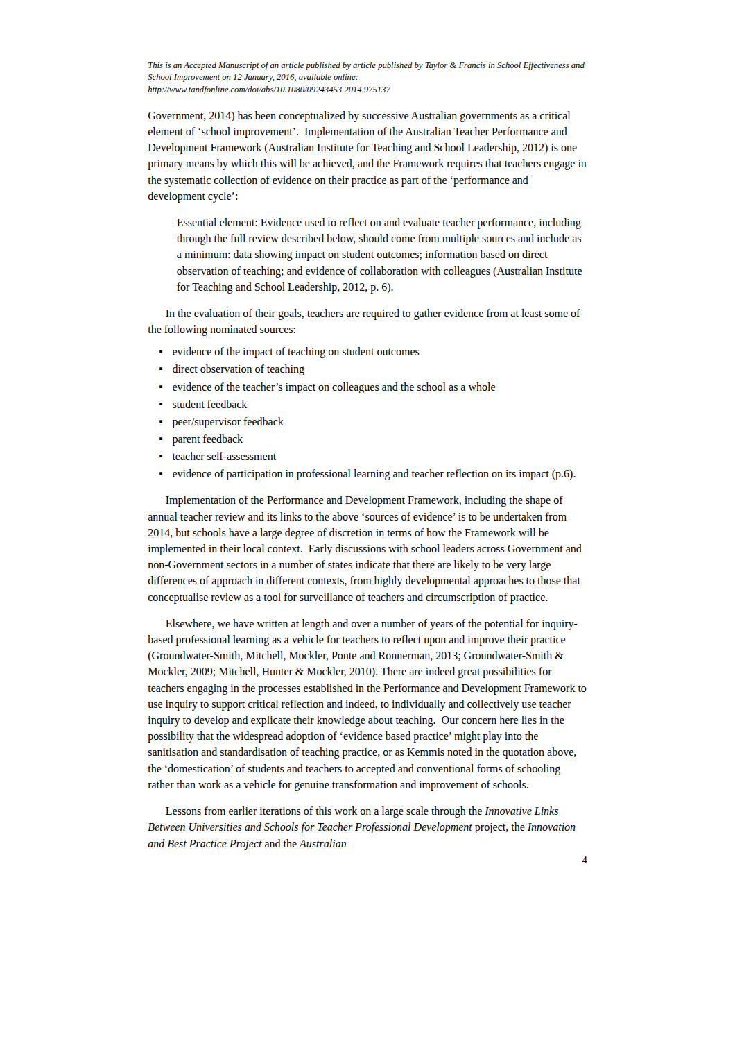This is an Accepted Manuscript of an article published by article published by Taylor & Francis in School Effectiveness and School Improvement on 12 January, 2016, available online: http://www.tandfonline.com/doi/abs/10.1080/09243453.2014.975137
Government, 2014) has been conceptualized by successive Australian governments as a critical element of ‘school improvement’. Implementation of the Australian Teacher Performance and Development Framework (Australian Institute for Teaching and School Leadership, 2012) is one primary means by which this will be achieved, and the Framework requires that teachers engage in the systematic collection of evidence on their practice as part of the ‘performance and development cycle’:
Essential element: Evidence used to reflect on and evaluate teacher performance, including through the full review described below, should come from multiple sources and include as a minimum: data showing impact on student outcomes; information based on direct observation of teaching; and evidence of collaboration with colleagues (Australian Institute for Teaching and School Leadership, 2012, p. 6).
In the evaluation of their goals, teachers are required to gather evidence from at least some of the following nominated sources:
evidence of the impact of teaching on student outcomes
direct observation of teaching
evidence of the teacher’s impact on colleagues and the school as a whole
student feedback
peer/supervisor feedback
parent feedback
teacher self-assessment
evidence of participation in professional learning and teacher reflection on its impact (p.6).
Implementation of the Performance and Development Framework, including the shape of annual teacher review and its links to the above ‘sources of evidence’ is to be undertaken from 2014, but schools have a large degree of discretion in terms of how the Framework will be implemented in their local context. Early discussions with school leaders across Government and non-Government sectors in a number of states indicate that there are likely to be very large differences of approach in different contexts, from highly developmental approaches to those that conceptualise review as a tool for surveillance of teachers and circumscription of practice.
Elsewhere, we have written at length and over a number of years of the potential for inquiry-based professional learning as a vehicle for teachers to reflect upon and improve their practice (Groundwater-Smith, Mitchell, Mockler, Ponte and Ronnerman, 2013; Groundwater-Smith & Mockler, 2009; Mitchell, Hunter & Mockler, 2010). There are indeed great possibilities for teachers engaging in the processes established in the Performance and Development Framework to use inquiry to support critical reflection and indeed, to individually and collectively use teacher inquiry to develop and explicate their knowledge about teaching. Our concern here lies in the possibility that the widespread adoption of ‘evidence based practice’ might play into the sanitisation and standardisation of teaching practice, or as Kemmis noted in the quotation above, the ‘domestication’ of students and teachers to accepted and conventional forms of schooling rather than work as a vehicle for genuine transformation and improvement of schools.
Lessons from earlier iterations of this work on a large scale through the Innovative Links Between Universities and Schools for Teacher Professional Development project, the Innovation and Best Practice Project and the Australian
4